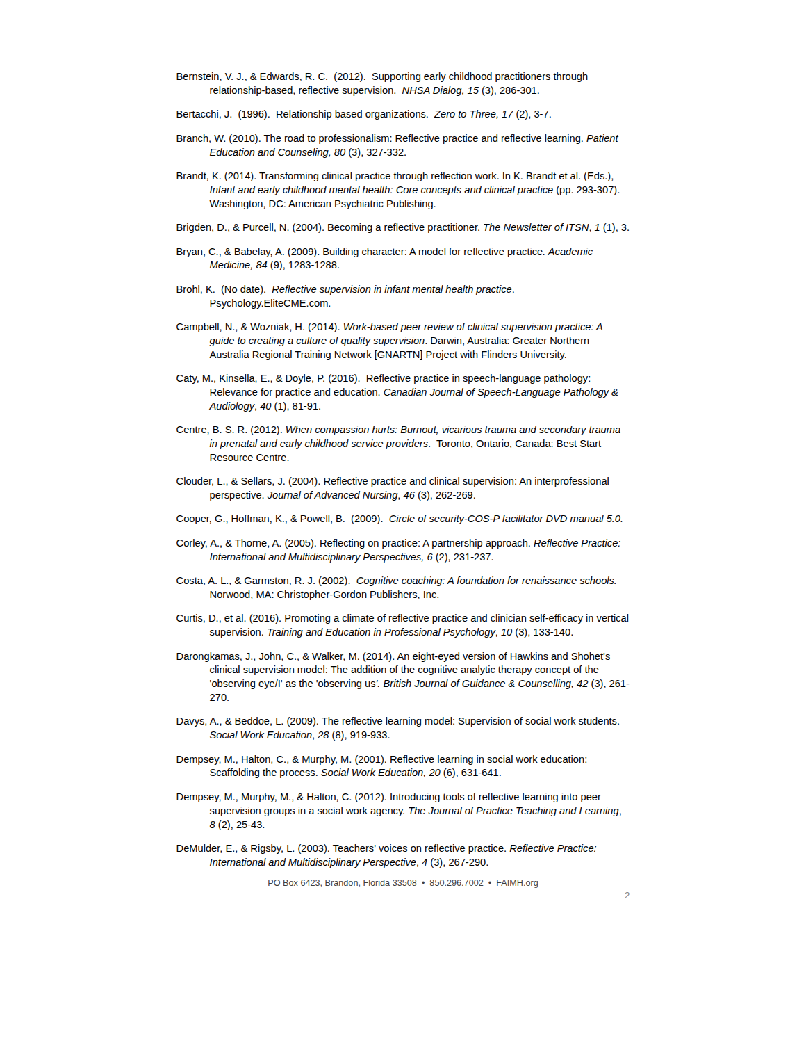Bernstein, V. J., & Edwards, R. C. (2012). Supporting early childhood practitioners through relationship-based, reflective supervision. NHSA Dialog, 15 (3), 286-301.
Bertacchi, J. (1996). Relationship based organizations. Zero to Three, 17 (2), 3-7.
Branch, W. (2010). The road to professionalism: Reflective practice and reflective learning. Patient Education and Counseling, 80 (3), 327-332.
Brandt, K. (2014). Transforming clinical practice through reflection work. In K. Brandt et al. (Eds.), Infant and early childhood mental health: Core concepts and clinical practice (pp. 293-307). Washington, DC: American Psychiatric Publishing.
Brigden, D., & Purcell, N. (2004). Becoming a reflective practitioner. The Newsletter of ITSN, 1 (1), 3.
Bryan, C., & Babelay, A. (2009). Building character: A model for reflective practice. Academic Medicine, 84 (9), 1283-1288.
Brohl, K. (No date). Reflective supervision in infant mental health practice. Psychology.EliteCME.com.
Campbell, N., & Wozniak, H. (2014). Work-based peer review of clinical supervision practice: A guide to creating a culture of quality supervision. Darwin, Australia: Greater Northern Australia Regional Training Network [GNARTN] Project with Flinders University.
Caty, M., Kinsella, E., & Doyle, P. (2016). Reflective practice in speech-language pathology: Relevance for practice and education. Canadian Journal of Speech-Language Pathology & Audiology, 40 (1), 81-91.
Centre, B. S. R. (2012). When compassion hurts: Burnout, vicarious trauma and secondary trauma in prenatal and early childhood service providers. Toronto, Ontario, Canada: Best Start Resource Centre.
Clouder, L., & Sellars, J. (2004). Reflective practice and clinical supervision: An interprofessional perspective. Journal of Advanced Nursing, 46 (3), 262-269.
Cooper, G., Hoffman, K., & Powell, B. (2009). Circle of security-COS-P facilitator DVD manual 5.0.
Corley, A., & Thorne, A. (2005). Reflecting on practice: A partnership approach. Reflective Practice: International and Multidisciplinary Perspectives, 6 (2), 231-237.
Costa, A. L., & Garmston, R. J. (2002). Cognitive coaching: A foundation for renaissance schools. Norwood, MA: Christopher-Gordon Publishers, Inc.
Curtis, D., et al. (2016). Promoting a climate of reflective practice and clinician self-efficacy in vertical supervision. Training and Education in Professional Psychology, 10 (3), 133-140.
Darongkamas, J., John, C., & Walker, M. (2014). An eight-eyed version of Hawkins and Shohet's clinical supervision model: The addition of the cognitive analytic therapy concept of the 'observing eye/I' as the 'observing us'. British Journal of Guidance & Counselling, 42 (3), 261-270.
Davys, A., & Beddoe, L. (2009). The reflective learning model: Supervision of social work students. Social Work Education, 28 (8), 919-933.
Dempsey, M., Halton, C., & Murphy, M. (2001). Reflective learning in social work education: Scaffolding the process. Social Work Education, 20 (6), 631-641.
Dempsey, M., Murphy, M., & Halton, C. (2012). Introducing tools of reflective learning into peer supervision groups in a social work agency. The Journal of Practice Teaching and Learning, 8 (2), 25-43.
DeMulder, E., & Rigsby, L. (2003). Teachers' voices on reflective practice. Reflective Practice: International and Multidisciplinary Perspective, 4 (3), 267-290.
PO Box 6423, Brandon, Florida 33508 • 850.296.7002 • FAIMH.org 2